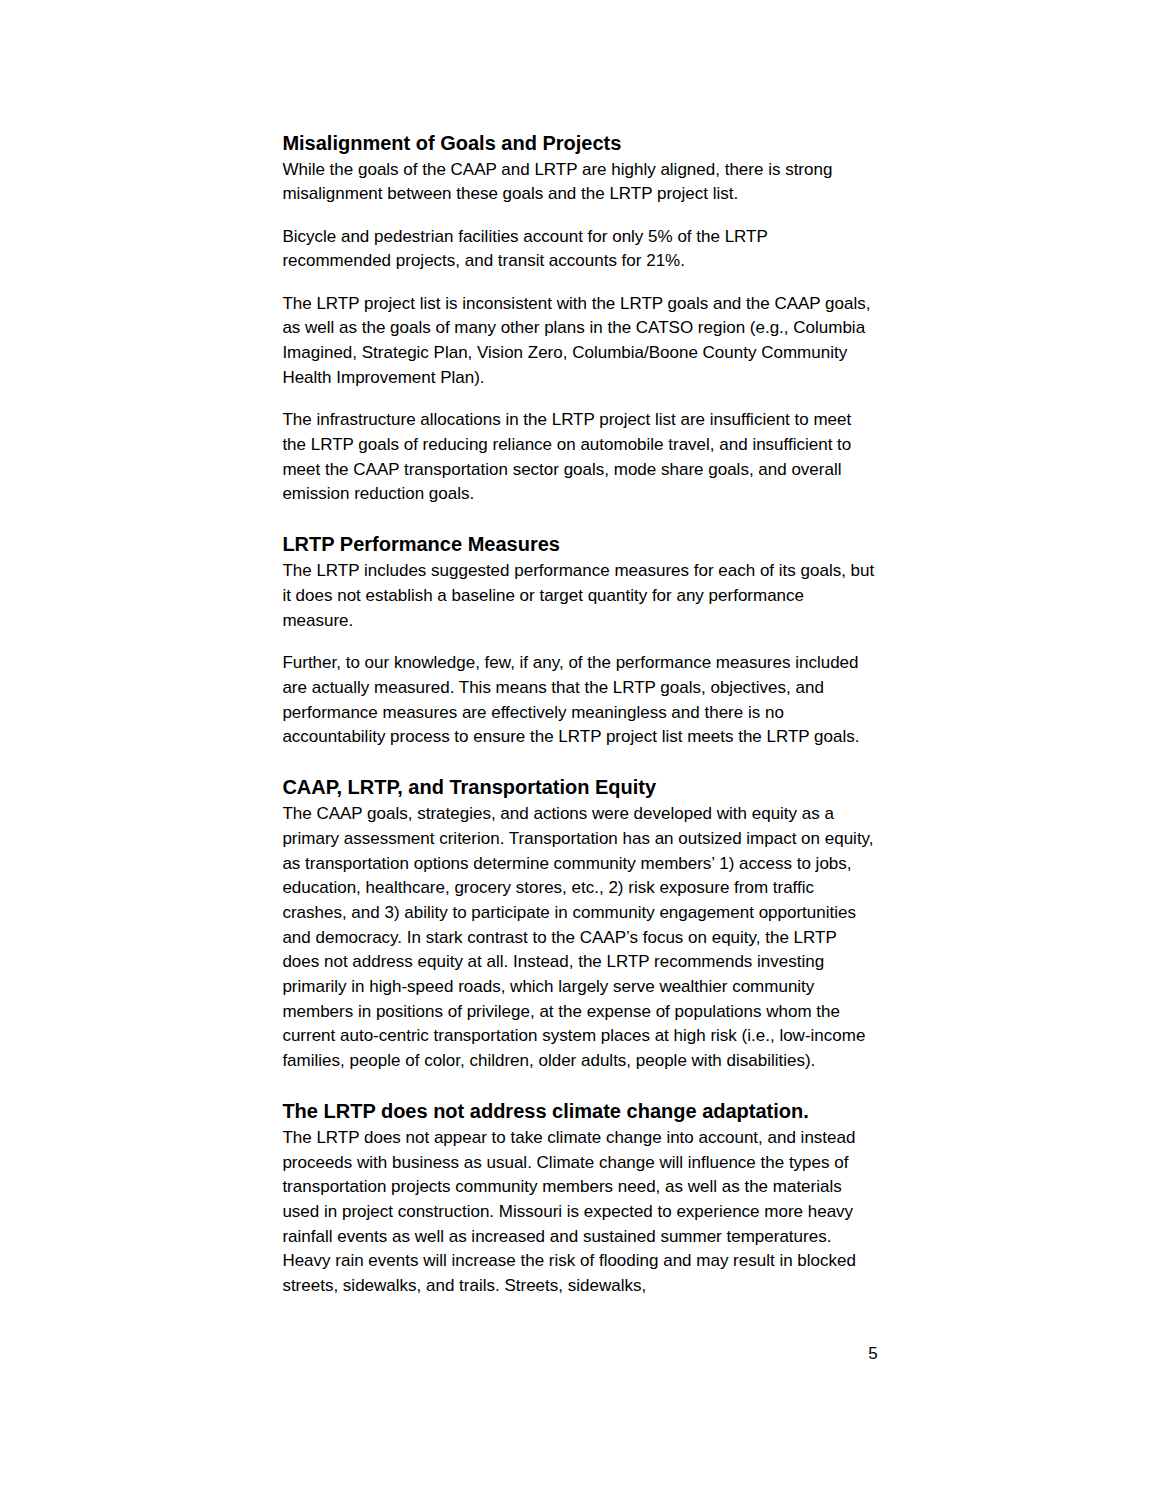Misalignment of Goals and Projects
While the goals of the CAAP and LRTP are highly aligned, there is strong misalignment between these goals and the LRTP project list.
Bicycle and pedestrian facilities account for only 5% of the LRTP recommended projects, and transit accounts for 21%.
The LRTP project list is inconsistent with the LRTP goals and the CAAP goals, as well as the goals of many other plans in the CATSO region (e.g., Columbia Imagined, Strategic Plan, Vision Zero, Columbia/Boone County Community Health Improvement Plan).
The infrastructure allocations in the LRTP project list are insufficient to meet the LRTP goals of reducing reliance on automobile travel, and insufficient to meet the CAAP transportation sector goals, mode share goals, and overall emission reduction goals.
LRTP Performance Measures
The LRTP includes suggested performance measures for each of its goals, but it does not establish a baseline or target quantity for any performance measure.
Further, to our knowledge, few, if any, of the performance measures included are actually measured. This means that the LRTP goals, objectives, and performance measures are effectively meaningless and there is no accountability process to ensure the LRTP project list meets the LRTP goals.
CAAP, LRTP, and Transportation Equity
The CAAP goals, strategies, and actions were developed with equity as a primary assessment criterion. Transportation has an outsized impact on equity, as transportation options determine community members’ 1) access to jobs, education, healthcare, grocery stores, etc., 2) risk exposure from traffic crashes, and 3) ability to participate in community engagement opportunities and democracy. In stark contrast to the CAAP’s focus on equity, the LRTP does not address equity at all. Instead, the LRTP recommends investing primarily in high-speed roads, which largely serve wealthier community members in positions of privilege, at the expense of populations whom the current auto-centric transportation system places at high risk (i.e., low-income families, people of color, children, older adults, people with disabilities).
The LRTP does not address climate change adaptation.
The LRTP does not appear to take climate change into account, and instead proceeds with business as usual. Climate change will influence the types of transportation projects community members need, as well as the materials used in project construction. Missouri is expected to experience more heavy rainfall events as well as increased and sustained summer temperatures. Heavy rain events will increase the risk of flooding and may result in blocked streets, sidewalks, and trails. Streets, sidewalks,
5